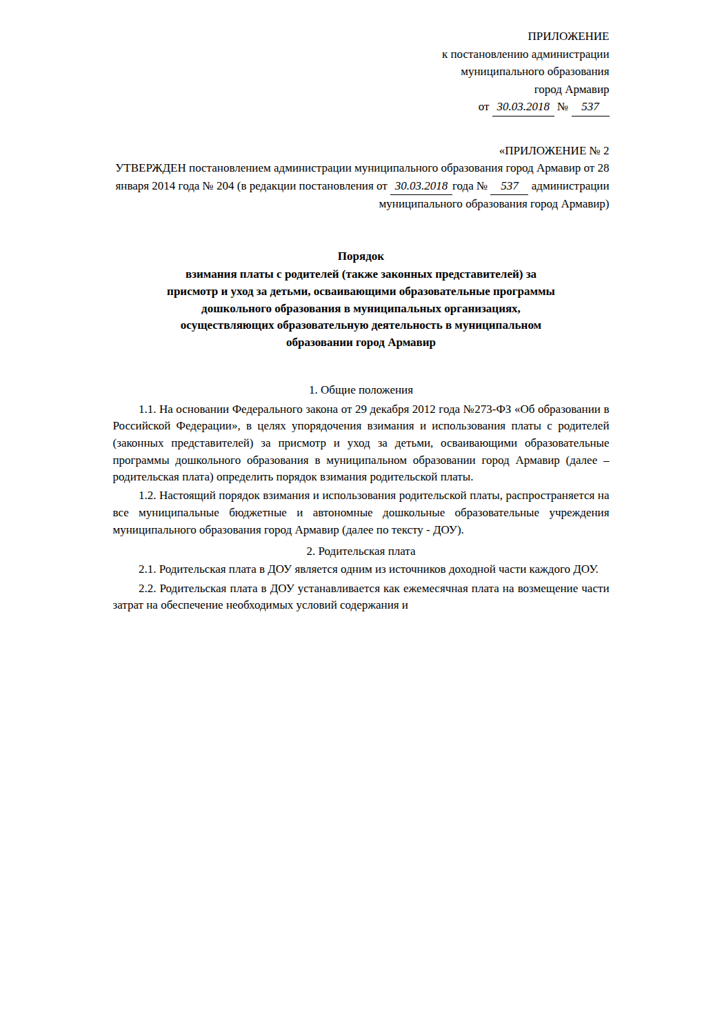ПРИЛОЖЕНИЕ к постановлению администрации муниципального образования город Армавир от 30.03.2018 № 537
«ПРИЛОЖЕНИЕ № 2
УТВЕРЖДЕН постановлением администрации муниципального образования город Армавир от 28 января 2014 года № 204 (в редакции постановления от 30.03.2018года № 537 администрации муниципального образования город Армавир)
Порядок
взимания платы с родителей (также законных представителей) за
присмотр и уход за детьми, осваивающими образовательные программы
дошкольного образования в муниципальных организациях,
осуществляющих образовательную деятельность в муниципальном
образовании город Армавир
1. Общие положения
1.1. На основании Федерального закона от 29 декабря 2012 года №273-ФЗ «Об образовании в Российской Федерации», в целях упорядочения взимания и использования платы с родителей (законных представителей) за присмотр и уход за детьми, осваивающими образовательные программы дошкольного образования в муниципальном образовании город Армавир (далее – родительская плата) определить порядок взимания родительской платы.
1.2. Настоящий порядок взимания и использования родительской платы, распространяется на все муниципальные бюджетные и автономные дошкольные образовательные учреждения муниципального образования город Армавир (далее по тексту - ДОУ).
2. Родительская плата
2.1. Родительская плата в ДОУ является одним из источников доходной части каждого ДОУ.
2.2. Родительская плата в ДОУ устанавливается как ежемесячная плата на возмещение части затрат на обеспечение необходимых условий содержания и